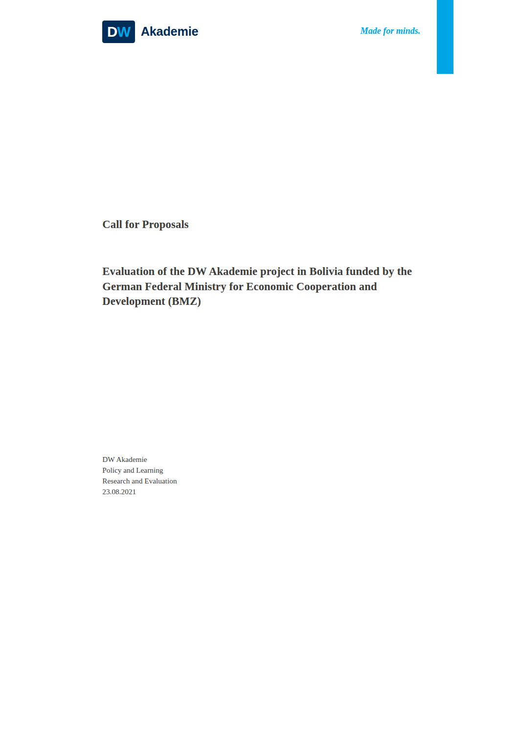DW Akademie
Made for minds.
Call for Proposals
Evaluation of the DW Akademie project in Bolivia funded by the German Federal Ministry for Economic Cooperation and Development (BMZ)
DW Akademie
Policy and Learning
Research and Evaluation
23.08.2021